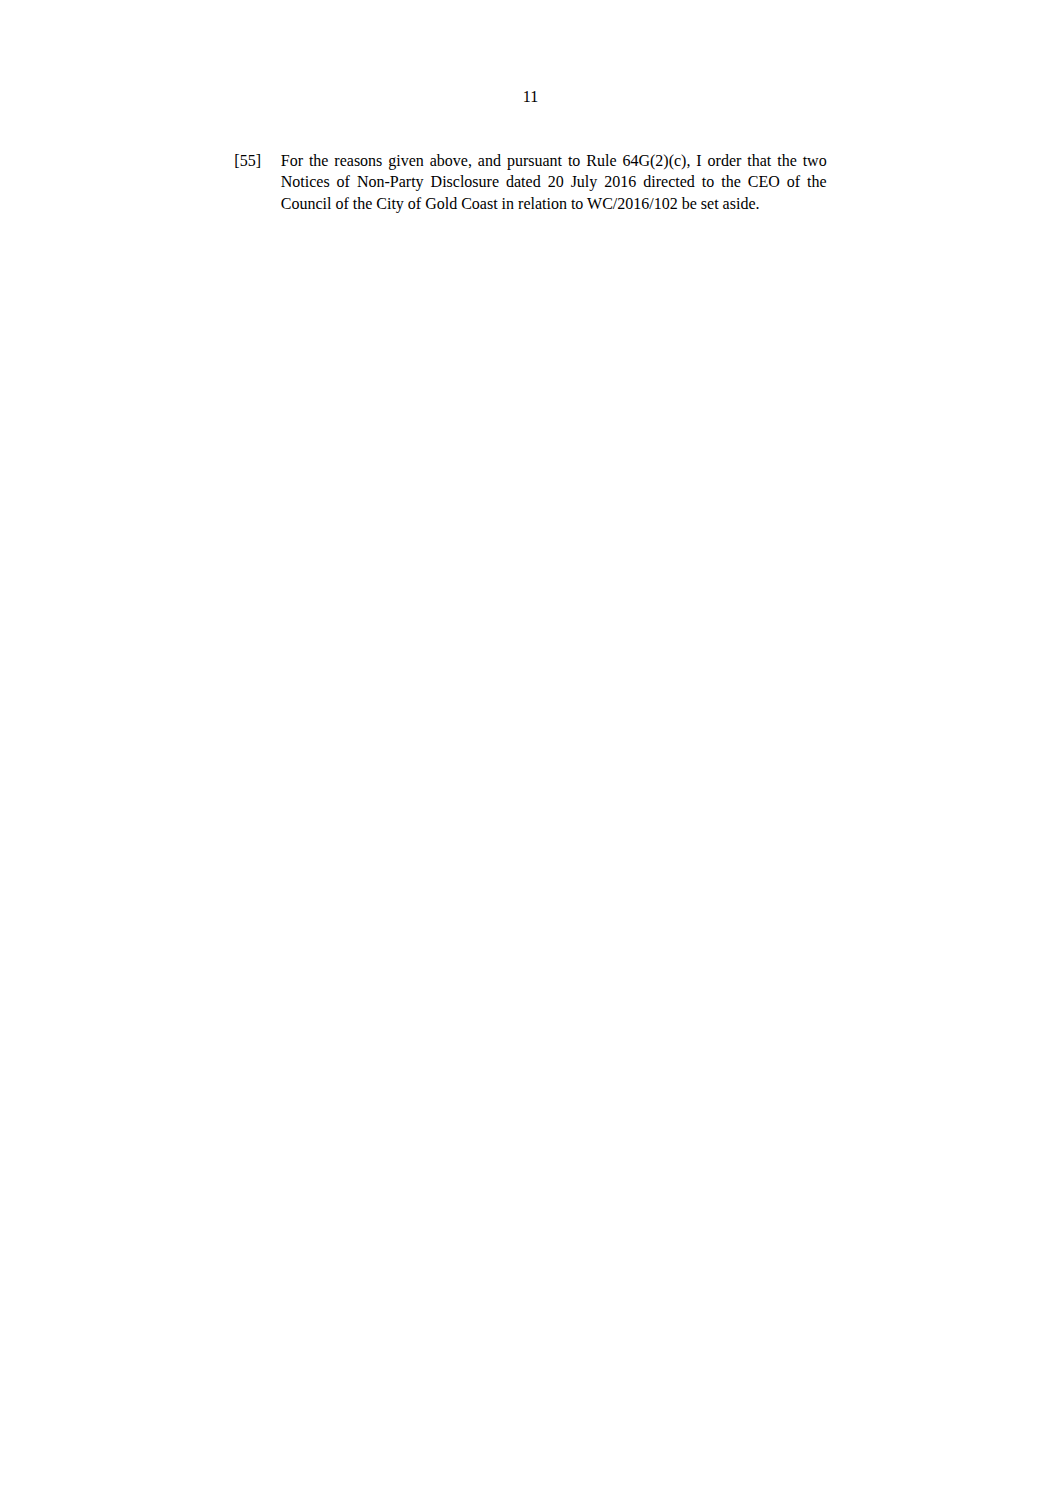11
[55] For the reasons given above, and pursuant to Rule 64G(2)(c), I order that the two Notices of Non-Party Disclosure dated 20 July 2016 directed to the CEO of the Council of the City of Gold Coast in relation to WC/2016/102 be set aside.